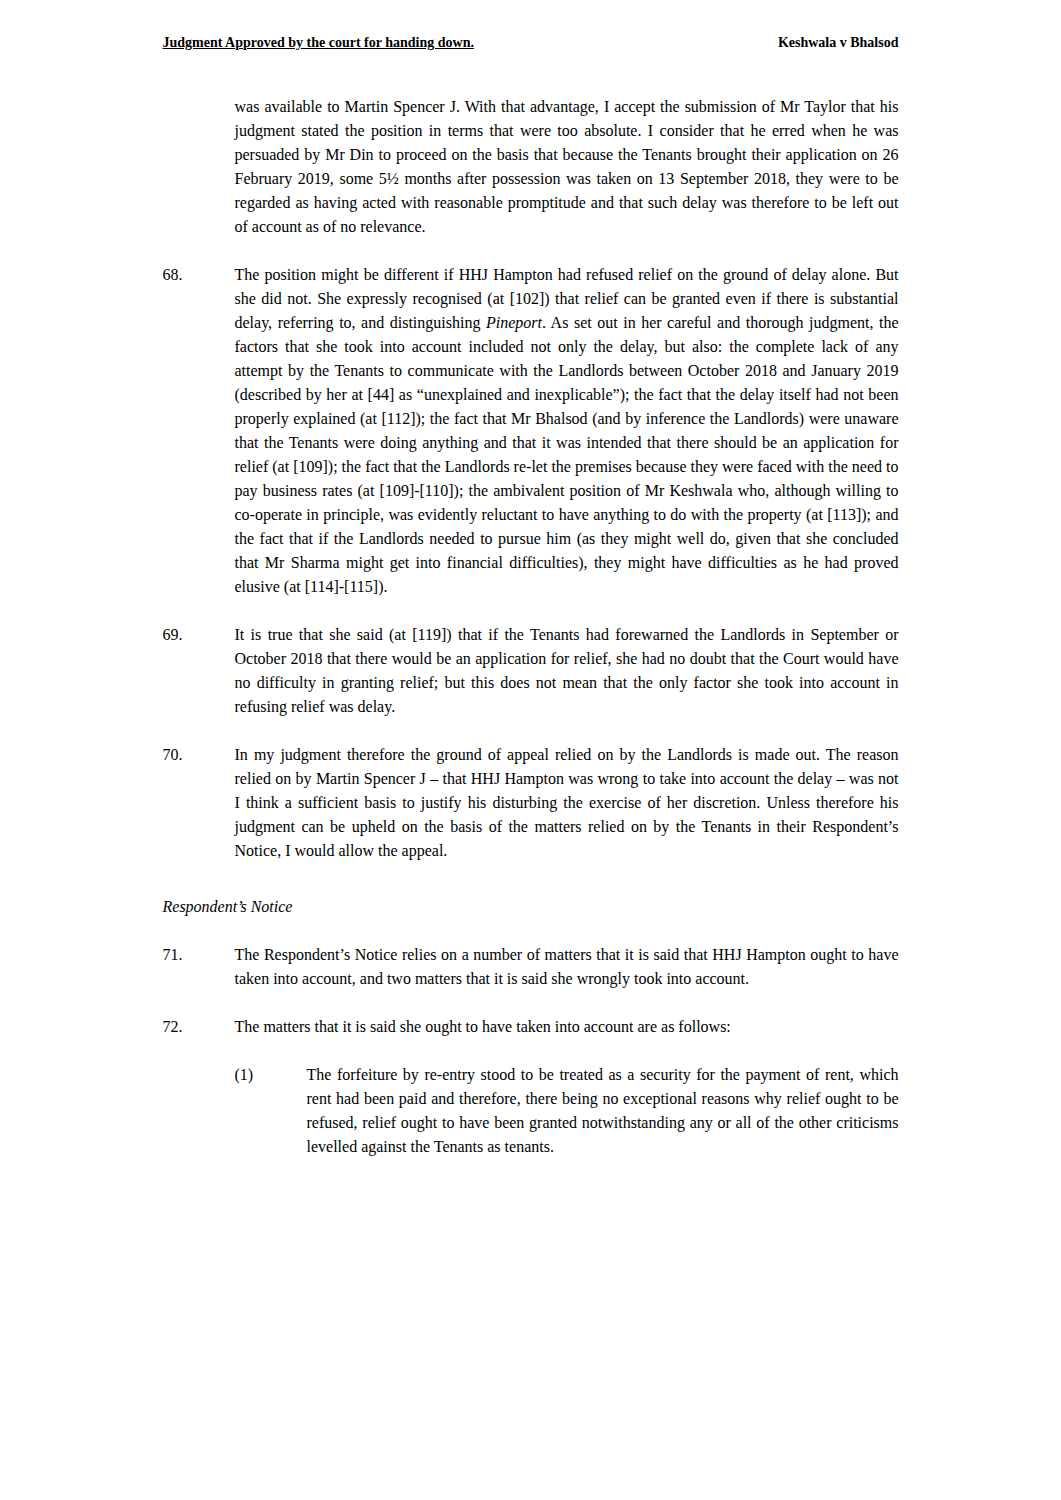Judgment Approved by the court for handing down. Keshwala v Bhalsod
was available to Martin Spencer J. With that advantage, I accept the submission of Mr Taylor that his judgment stated the position in terms that were too absolute. I consider that he erred when he was persuaded by Mr Din to proceed on the basis that because the Tenants brought their application on 26 February 2019, some 5½ months after possession was taken on 13 September 2018, they were to be regarded as having acted with reasonable promptitude and that such delay was therefore to be left out of account as of no relevance.
The position might be different if HHJ Hampton had refused relief on the ground of delay alone. But she did not. She expressly recognised (at [102]) that relief can be granted even if there is substantial delay, referring to, and distinguishing Pineport. As set out in her careful and thorough judgment, the factors that she took into account included not only the delay, but also: the complete lack of any attempt by the Tenants to communicate with the Landlords between October 2018 and January 2019 (described by her at [44] as “unexplained and inexplicable”); the fact that the delay itself had not been properly explained (at [112]); the fact that Mr Bhalsod (and by inference the Landlords) were unaware that the Tenants were doing anything and that it was intended that there should be an application for relief (at [109]); the fact that the Landlords re-let the premises because they were faced with the need to pay business rates (at [109]-[110]); the ambivalent position of Mr Keshwala who, although willing to co-operate in principle, was evidently reluctant to have anything to do with the property (at [113]); and the fact that if the Landlords needed to pursue him (as they might well do, given that she concluded that Mr Sharma might get into financial difficulties), they might have difficulties as he had proved elusive (at [114]-[115]).
It is true that she said (at [119]) that if the Tenants had forewarned the Landlords in September or October 2018 that there would be an application for relief, she had no doubt that the Court would have no difficulty in granting relief; but this does not mean that the only factor she took into account in refusing relief was delay.
In my judgment therefore the ground of appeal relied on by the Landlords is made out. The reason relied on by Martin Spencer J – that HHJ Hampton was wrong to take into account the delay – was not I think a sufficient basis to justify his disturbing the exercise of her discretion. Unless therefore his judgment can be upheld on the basis of the matters relied on by the Tenants in their Respondent’s Notice, I would allow the appeal.
Respondent’s Notice
The Respondent’s Notice relies on a number of matters that it is said that HHJ Hampton ought to have taken into account, and two matters that it is said she wrongly took into account.
The matters that it is said she ought to have taken into account are as follows:
The forfeiture by re-entry stood to be treated as a security for the payment of rent, which rent had been paid and therefore, there being no exceptional reasons why relief ought to be refused, relief ought to have been granted notwithstanding any or all of the other criticisms levelled against the Tenants as tenants.